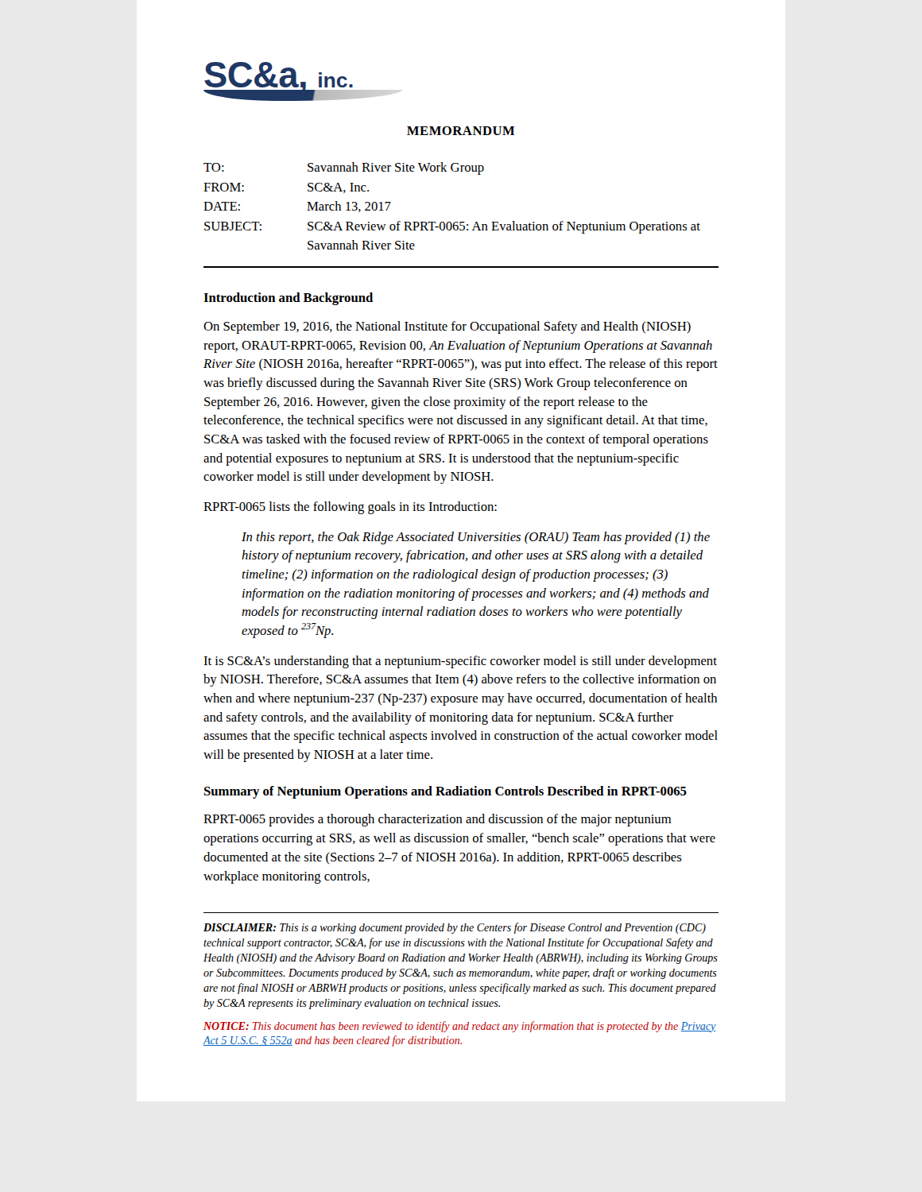SC&a, inc.
MEMORANDUM
| TO: | Savannah River Site Work Group |
| FROM: | SC&A, Inc. |
| DATE: | March 13, 2017 |
| SUBJECT: | SC&A Review of RPRT-0065: An Evaluation of Neptunium Operations at Savannah River Site |
Introduction and Background
On September 19, 2016, the National Institute for Occupational Safety and Health (NIOSH) report, ORAUT-RPRT-0065, Revision 00, An Evaluation of Neptunium Operations at Savannah River Site (NIOSH 2016a, hereafter “RPRT-0065”), was put into effect. The release of this report was briefly discussed during the Savannah River Site (SRS) Work Group teleconference on September 26, 2016. However, given the close proximity of the report release to the teleconference, the technical specifics were not discussed in any significant detail. At that time, SC&A was tasked with the focused review of RPRT-0065 in the context of temporal operations and potential exposures to neptunium at SRS. It is understood that the neptunium-specific coworker model is still under development by NIOSH.
RPRT-0065 lists the following goals in its Introduction:
In this report, the Oak Ridge Associated Universities (ORAU) Team has provided (1) the history of neptunium recovery, fabrication, and other uses at SRS along with a detailed timeline; (2) information on the radiological design of production processes; (3) information on the radiation monitoring of processes and workers; and (4) methods and models for reconstructing internal radiation doses to workers who were potentially exposed to 237Np.
It is SC&A’s understanding that a neptunium-specific coworker model is still under development by NIOSH. Therefore, SC&A assumes that Item (4) above refers to the collective information on when and where neptunium-237 (Np-237) exposure may have occurred, documentation of health and safety controls, and the availability of monitoring data for neptunium. SC&A further assumes that the specific technical aspects involved in construction of the actual coworker model will be presented by NIOSH at a later time.
Summary of Neptunium Operations and Radiation Controls Described in RPRT-0065
RPRT-0065 provides a thorough characterization and discussion of the major neptunium operations occurring at SRS, as well as discussion of smaller, “bench scale” operations that were documented at the site (Sections 2–7 of NIOSH 2016a). In addition, RPRT-0065 describes workplace monitoring controls,
DISCLAIMER: This is a working document provided by the Centers for Disease Control and Prevention (CDC) technical support contractor, SC&A, for use in discussions with the National Institute for Occupational Safety and Health (NIOSH) and the Advisory Board on Radiation and Worker Health (ABRWH), including its Working Groups or Subcommittees. Documents produced by SC&A, such as memorandum, white paper, draft or working documents are not final NIOSH or ABRWH products or positions, unless specifically marked as such. This document prepared by SC&A represents its preliminary evaluation on technical issues.
NOTICE: This document has been reviewed to identify and redact any information that is protected by the Privacy Act 5 U.S.C. § 552a and has been cleared for distribution.